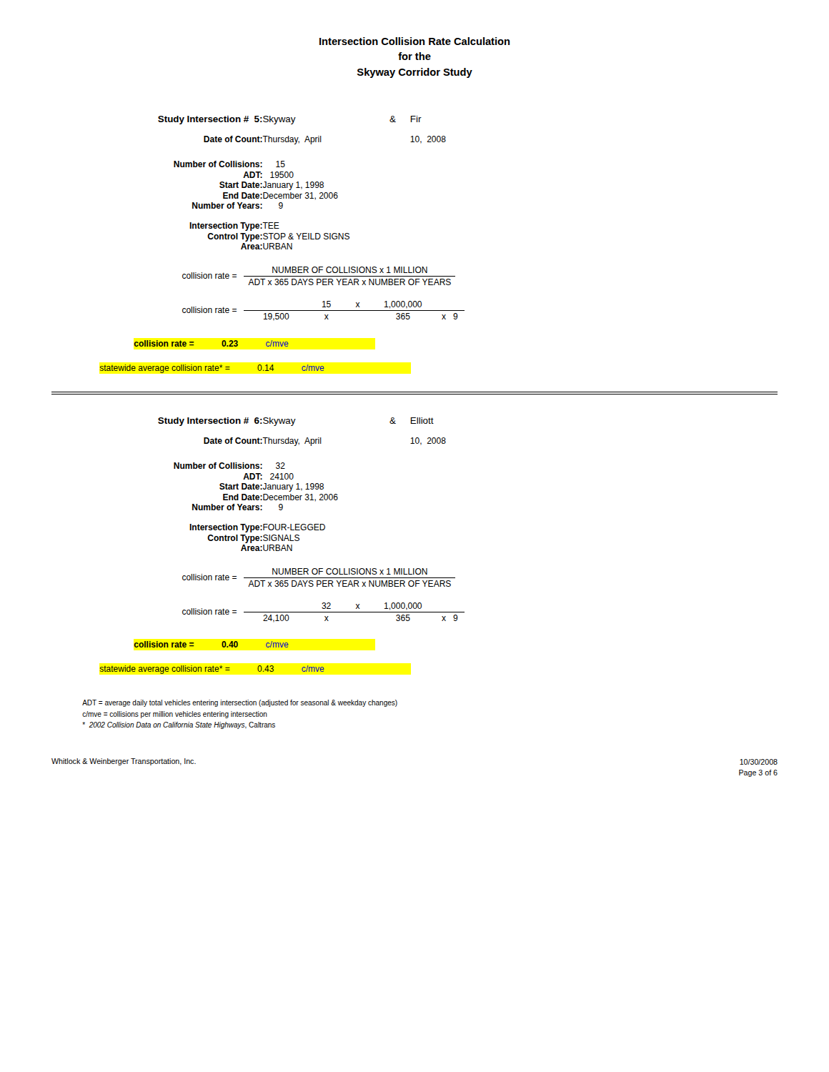Intersection Collision Rate Calculation
for the
Skyway Corridor Study
| Study Intersection # 5: | Skyway | & | Fir |
| Date of Count: | Thursday, April | | 10, 2008 |
| Number of Collisions: | 15 |
| ADT: | 19500 |
| Start Date: | January 1, 1998 |
| End Date: | December 31, 2006 |
| Number of Years: | 9 |
| Intersection Type: | TEE |
| Control Type: | STOP & YEILD SIGNS |
| Area: | URBAN |
collision rate =
NUMBER OF COLLISIONS x 1 MILLION
ADT x 365 DAYS PER YEAR x NUMBER OF YEARS
collision rate =
| | 15 | x | 1,000,000 | |
| 19,500 | x | | 365 | x 9 |
| collision rate = | 0.23 | c/mve |
| statewide average collision rate* = | 0.14 | c/mve |
| Study Intersection # 6: | Skyway | & | Elliott |
| Date of Count: | Thursday, April | | 10, 2008 |
| Number of Collisions: | 32 |
| ADT: | 24100 |
| Start Date: | January 1, 1998 |
| End Date: | December 31, 2006 |
| Number of Years: | 9 |
| Intersection Type: | FOUR-LEGGED |
| Control Type: | SIGNALS |
| Area: | URBAN |
collision rate =
NUMBER OF COLLISIONS x 1 MILLION
ADT x 365 DAYS PER YEAR x NUMBER OF YEARS
collision rate =
| | 32 | x | 1,000,000 | |
| 24,100 | x | | 365 | x 9 |
| collision rate = | 0.40 | c/mve |
| statewide average collision rate* = | 0.43 | c/mve |
ADT = average daily total vehicles entering intersection (adjusted for seasonal & weekday changes)
c/mve = collisions per million vehicles entering intersection
* 2002 Collision Data on California State Highways, Caltrans
Whitlock & Weinberger Transportation, Inc.
10/30/2008
Page 3 of 6